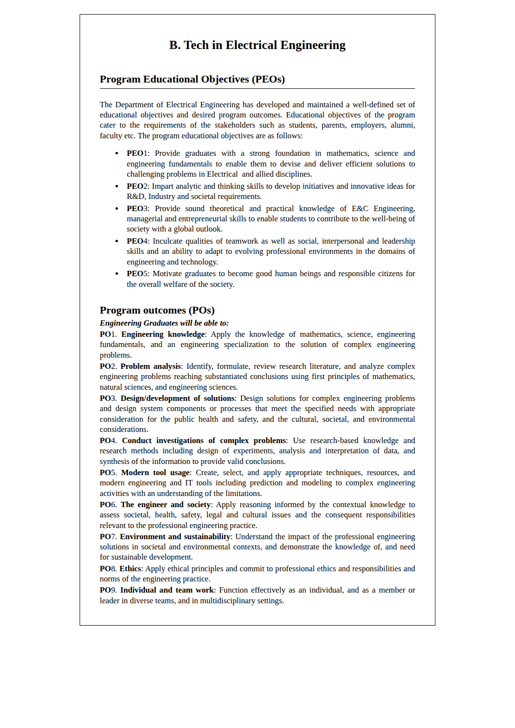B. Tech in Electrical Engineering
Program Educational Objectives (PEOs)
The Department of Electrical Engineering has developed and maintained a well-defined set of educational objectives and desired program outcomes. Educational objectives of the program cater to the requirements of the stakeholders such as students, parents, employers, alumni, faculty etc. The program educational objectives are as follows:
PEO1: Provide graduates with a strong foundation in mathematics, science and engineering fundamentals to enable them to devise and deliver efficient solutions to challenging problems in Electrical and allied disciplines.
PEO2: Impart analytic and thinking skills to develop initiatives and innovative ideas for R&D, Industry and societal requirements.
PEO3: Provide sound theoretical and practical knowledge of E&C Engineering, managerial and entrepreneurial skills to enable students to contribute to the well-being of society with a global outlook.
PEO4: Inculcate qualities of teamwork as well as social, interpersonal and leadership skills and an ability to adapt to evolving professional environments in the domains of engineering and technology.
PEO5: Motivate graduates to become good human beings and responsible citizens for the overall welfare of the society.
Program outcomes (POs)
Engineering Graduates will be able to:
PO1. Engineering knowledge: Apply the knowledge of mathematics, science, engineering fundamentals, and an engineering specialization to the solution of complex engineering problems.
PO2. Problem analysis: Identify, formulate, review research literature, and analyze complex engineering problems reaching substantiated conclusions using first principles of mathematics, natural sciences, and engineering sciences.
PO3. Design/development of solutions: Design solutions for complex engineering problems and design system components or processes that meet the specified needs with appropriate consideration for the public health and safety, and the cultural, societal, and environmental considerations.
PO4. Conduct investigations of complex problems: Use research-based knowledge and research methods including design of experiments, analysis and interpretation of data, and synthesis of the information to provide valid conclusions.
PO5. Modern tool usage: Create, select, and apply appropriate techniques, resources, and modern engineering and IT tools including prediction and modeling to complex engineering activities with an understanding of the limitations.
PO6. The engineer and society: Apply reasoning informed by the contextual knowledge to assess societal, health, safety, legal and cultural issues and the consequent responsibilities relevant to the professional engineering practice.
PO7. Environment and sustainability: Understand the impact of the professional engineering solutions in societal and environmental contexts, and demonstrate the knowledge of, and need for sustainable development.
PO8. Ethics: Apply ethical principles and commit to professional ethics and responsibilities and norms of the engineering practice.
PO9. Individual and team work: Function effectively as an individual, and as a member or leader in diverse teams, and in multidisciplinary settings.